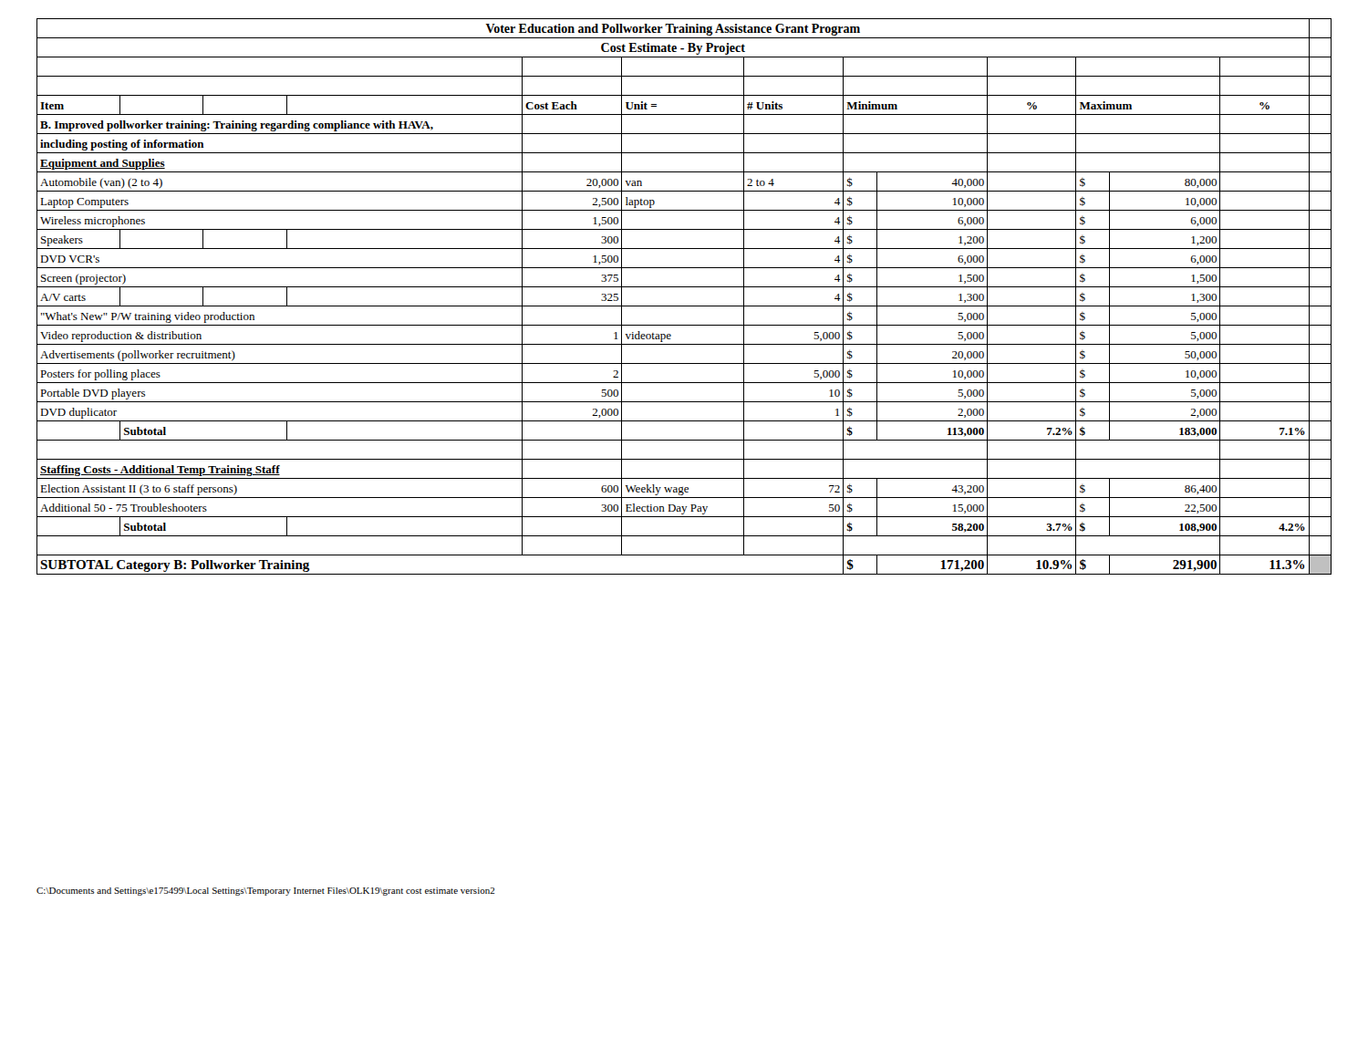| Voter Education and Pollworker Training Assistance Grant Program | |
| Cost Estimate - By Project | |
| Item | | | | Cost Each | Unit = | # Units | Minimum | % | Maximum | % | |
| B. Improved pollworker training: Training regarding compliance with HAVA, | | | | | | | | |
| including posting of information | | | | | | | | |
| Equipment and Supplies | | | | | | | | |
| Automobile (van) (2 to 4) | 20,000 | van | 2 to 4 | $ | 40,000 | | $ | 80,000 | | |
| Laptop Computers | 2,500 | laptop | 4 | $ | 10,000 | | $ | 10,000 | | |
| Wireless microphones | 1,500 | | 4 | $ | 6,000 | | $ | 6,000 | | |
| Speakers | | | | 300 | | 4 | $ | 1,200 | | $ | 1,200 | | |
| DVD VCR's | 1,500 | | 4 | $ | 6,000 | | $ | 6,000 | | |
| Screen (projector) | 375 | | 4 | $ | 1,500 | | $ | 1,500 | | |
| A/V carts | | | | 325 | | 4 | $ | 1,300 | | $ | 1,300 | | |
| "What's New" P/W training video production | | | | $ | 5,000 | | $ | 5,000 | | |
| Video reproduction & distribution | 1 | videotape | 5,000 | $ | 5,000 | | $ | 5,000 | | |
| Advertisements (pollworker recruitment) | | | | $ | 20,000 | | $ | 50,000 | | |
| Posters for polling places | 2 | | 5,000 | $ | 10,000 | | $ | 10,000 | | |
| Portable DVD players | 500 | | 10 | $ | 5,000 | | $ | 5,000 | | |
| DVD duplicator | 2,000 | | 1 | $ | 2,000 | | $ | 2,000 | | |
| | Subtotal | | | | | $ | 113,000 | 7.2% | $ | 183,000 | 7.1% | |
| Staffing Costs - Additional Temp Training Staff | | | | | | | | |
| Election Assistant II (3 to 6 staff persons) | 600 | Weekly wage | 72 | $ | 43,200 | | $ | 86,400 | | |
| Additional 50 - 75 Troubleshooters | 300 | Election Day Pay | 50 | $ | 15,000 | | $ | 22,500 | | |
| | Subtotal | | | | | $ | 58,200 | 3.7% | $ | 108,900 | 4.2% | |
| SUBTOTAL Category B: Pollworker Training | $ | 171,200 | 10.9% | $ | 291,900 | 11.3% | |
C:\Documents and Settings\e175499\Local Settings\Temporary Internet Files\OLK19\grant cost estimate version2